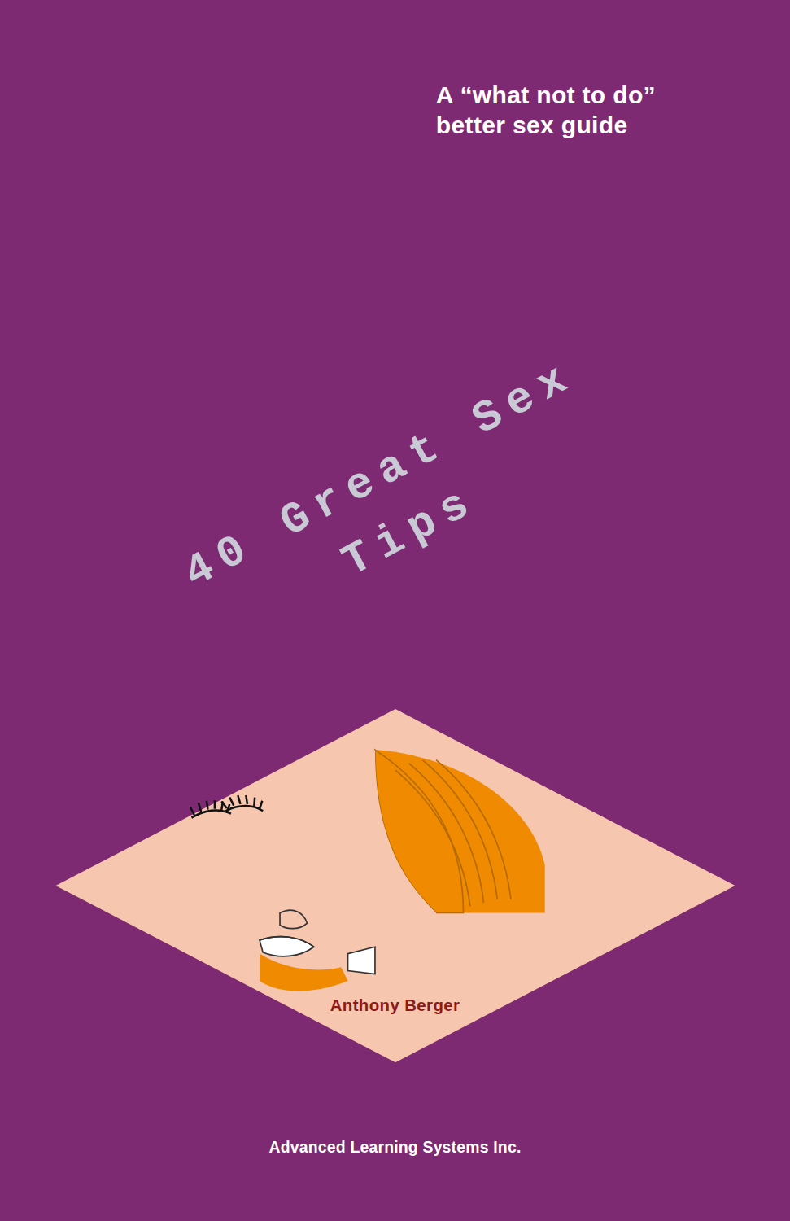A “what not to do”
better sex guide
40 Great Sex Tips
Anthony Berger
Advanced Learning Systems Inc.